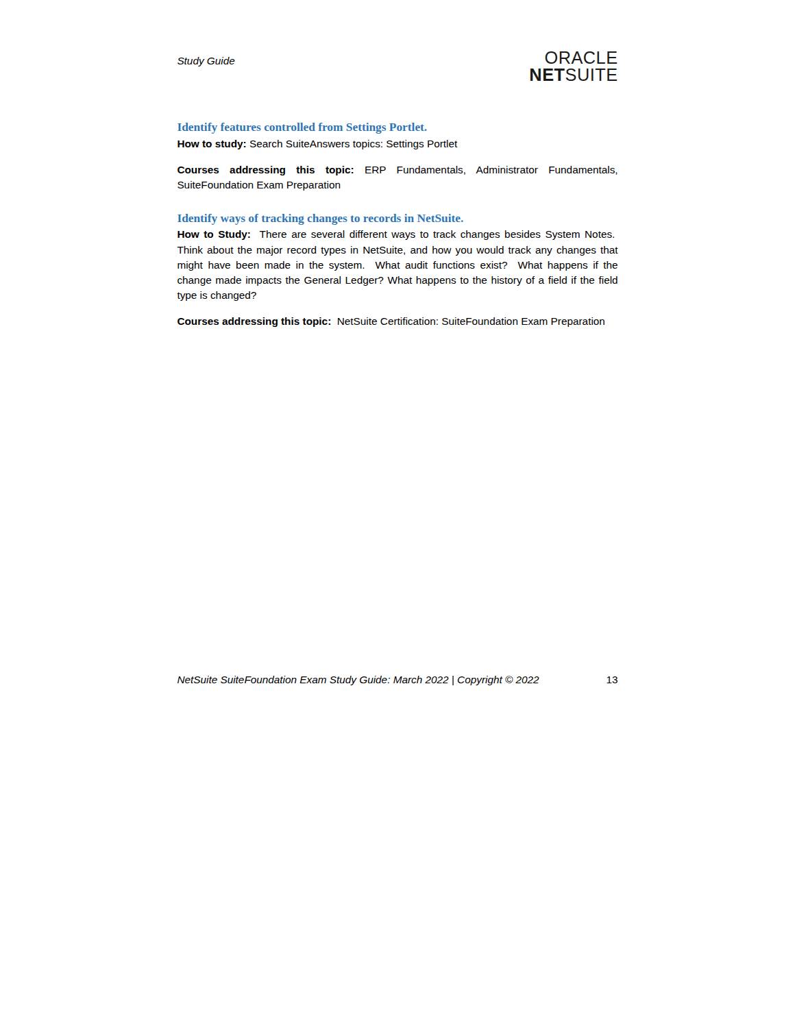Study Guide
ORACLE
NET SUITE
Identify features controlled from Settings Portlet.
How to study: Search SuiteAnswers topics: Settings Portlet
Courses addressing this topic: ERP Fundamentals, Administrator Fundamentals, SuiteFoundation Exam Preparation
Identify ways of tracking changes to records in NetSuite.
How to Study: There are several different ways to track changes besides System Notes. Think about the major record types in NetSuite, and how you would track any changes that might have been made in the system. What audit functions exist? What happens if the change made impacts the General Ledger? What happens to the history of a field if the field type is changed?
Courses addressing this topic: NetSuite Certification: SuiteFoundation Exam Preparation
NetSuite SuiteFoundation Exam Study Guide: March 2022 | Copyright © 2022
13